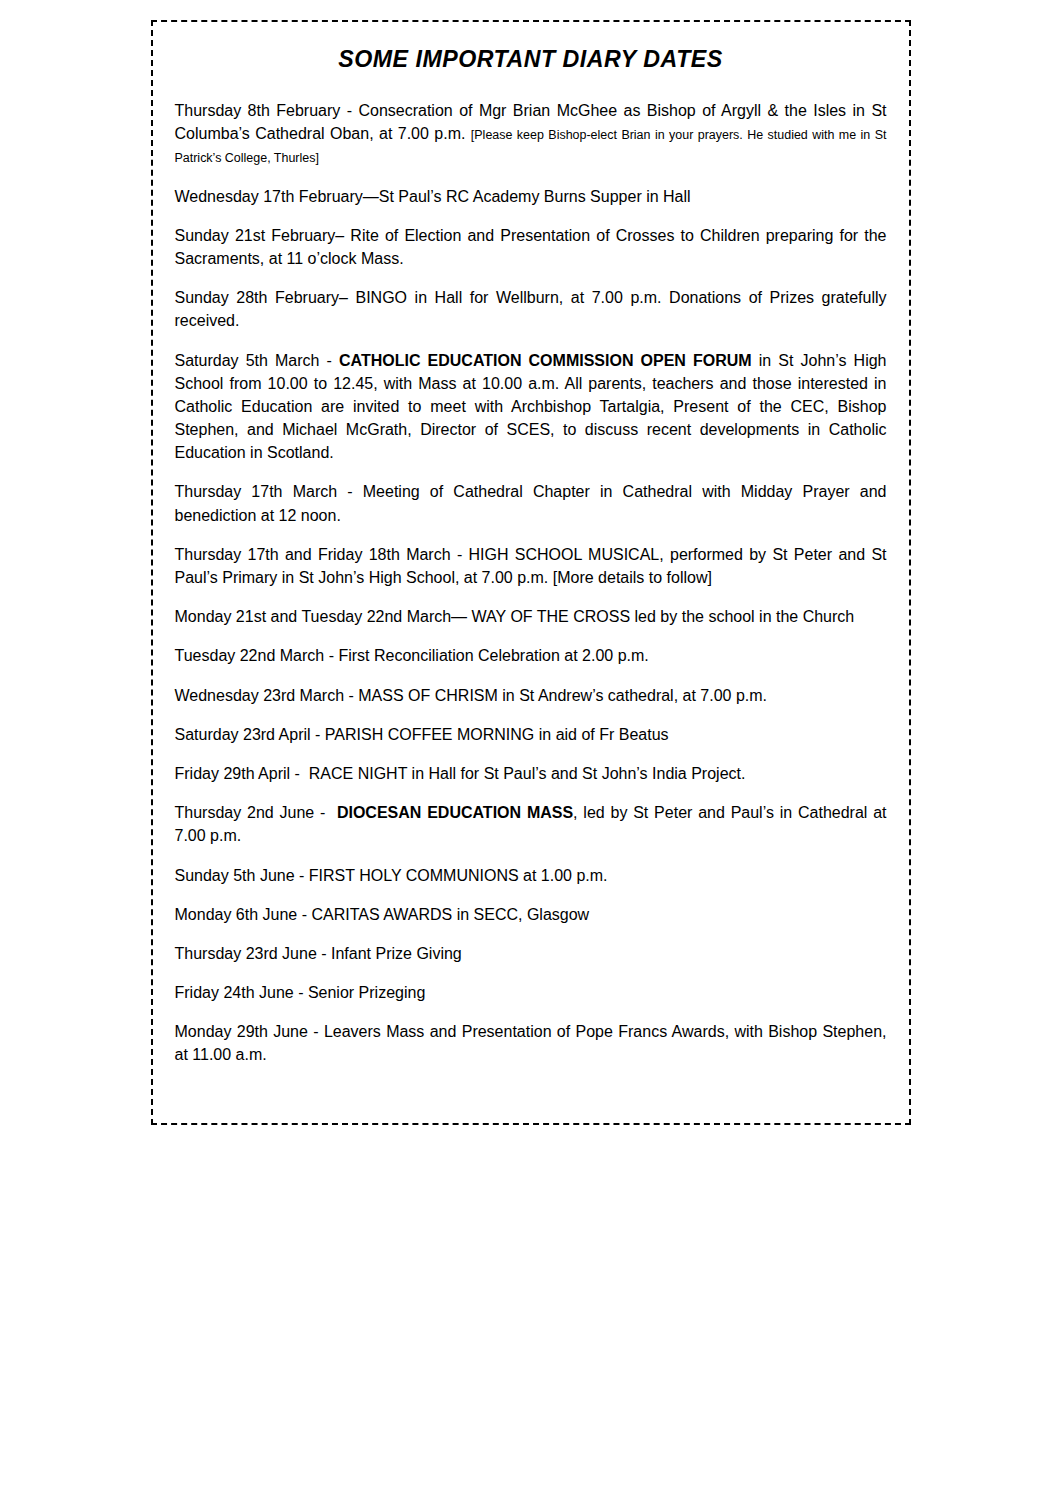SOME IMPORTANT DIARY DATES
Thursday 8th February - Consecration of Mgr Brian McGhee as Bishop of Argyll & the Isles in St Columba’s Cathedral Oban, at 7.00 p.m. [Please keep Bishop-elect Brian in your prayers. He studied with me in St Patrick’s College, Thurles]
Wednesday 17th February—St Paul’s RC Academy Burns Supper in Hall
Sunday 21st February– Rite of Election and Presentation of Crosses to Children preparing for the Sacraments, at 11 o’clock Mass.
Sunday 28th February– BINGO in Hall for Wellburn, at 7.00 p.m. Donations of Prizes gratefully received.
Saturday 5th March - CATHOLIC EDUCATION COMMISSION OPEN FORUM in St John’s High School from 10.00 to 12.45, with Mass at 10.00 a.m. All parents, teachers and those interested in Catholic Education are invited to meet with Archbishop Tartalgia, Present of the CEC, Bishop Stephen, and Michael McGrath, Director of SCES, to discuss recent developments in Catholic Education in Scotland.
Thursday 17th March - Meeting of Cathedral Chapter in Cathedral with Midday Prayer and benediction at 12 noon.
Thursday 17th and Friday 18th March - HIGH SCHOOL MUSICAL, performed by St Peter and St Paul’s Primary in St John’s High School, at 7.00 p.m. [More details to follow]
Monday 21st and Tuesday 22nd March— WAY OF THE CROSS led by the school in the Church
Tuesday 22nd March - First Reconciliation Celebration at 2.00 p.m.
Wednesday 23rd March - MASS OF CHRISM in St Andrew’s cathedral, at 7.00 p.m.
Saturday 23rd April - PARISH COFFEE MORNING in aid of Fr Beatus
Friday 29th April - RACE NIGHT in Hall for St Paul’s and St John’s India Project.
Thursday 2nd June - DIOCESAN EDUCATION MASS, led by St Peter and Paul’s in Cathedral at 7.00 p.m.
Sunday 5th June - FIRST HOLY COMMUNIONS at 1.00 p.m.
Monday 6th June - CARITAS AWARDS in SECC, Glasgow
Thursday 23rd June - Infant Prize Giving
Friday 24th June - Senior Prizeging
Monday 29th June - Leavers Mass and Presentation of Pope Francs Awards, with Bishop Stephen, at 11.00 a.m.